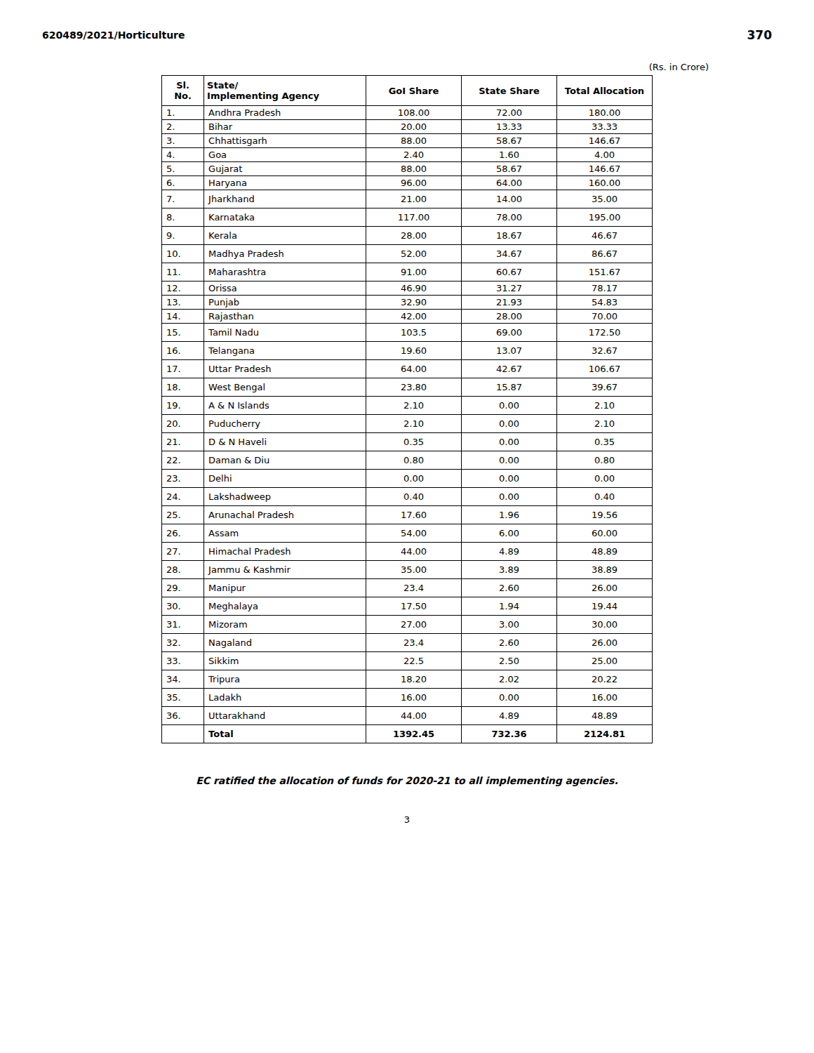370
620489/2021/Horticulture
(Rs. in Crore)
| Sl. No. | State/ Implementing Agency | GoI Share | State Share | Total Allocation |
| --- | --- | --- | --- | --- |
| 1. | Andhra Pradesh | 108.00 | 72.00 | 180.00 |
| 2. | Bihar | 20.00 | 13.33 | 33.33 |
| 3. | Chhattisgarh | 88.00 | 58.67 | 146.67 |
| 4. | Goa | 2.40 | 1.60 | 4.00 |
| 5. | Gujarat | 88.00 | 58.67 | 146.67 |
| 6. | Haryana | 96.00 | 64.00 | 160.00 |
| 7. | Jharkhand | 21.00 | 14.00 | 35.00 |
| 8. | Karnataka | 117.00 | 78.00 | 195.00 |
| 9. | Kerala | 28.00 | 18.67 | 46.67 |
| 10. | Madhya Pradesh | 52.00 | 34.67 | 86.67 |
| 11. | Maharashtra | 91.00 | 60.67 | 151.67 |
| 12. | Orissa | 46.90 | 31.27 | 78.17 |
| 13. | Punjab | 32.90 | 21.93 | 54.83 |
| 14. | Rajasthan | 42.00 | 28.00 | 70.00 |
| 15. | Tamil Nadu | 103.5 | 69.00 | 172.50 |
| 16. | Telangana | 19.60 | 13.07 | 32.67 |
| 17. | Uttar Pradesh | 64.00 | 42.67 | 106.67 |
| 18. | West Bengal | 23.80 | 15.87 | 39.67 |
| 19. | A & N Islands | 2.10 | 0.00 | 2.10 |
| 20. | Puducherry | 2.10 | 0.00 | 2.10 |
| 21. | D & N Haveli | 0.35 | 0.00 | 0.35 |
| 22. | Daman & Diu | 0.80 | 0.00 | 0.80 |
| 23. | Delhi | 0.00 | 0.00 | 0.00 |
| 24. | Lakshadweep | 0.40 | 0.00 | 0.40 |
| 25. | Arunachal Pradesh | 17.60 | 1.96 | 19.56 |
| 26. | Assam | 54.00 | 6.00 | 60.00 |
| 27. | Himachal Pradesh | 44.00 | 4.89 | 48.89 |
| 28. | Jammu & Kashmir | 35.00 | 3.89 | 38.89 |
| 29. | Manipur | 23.4 | 2.60 | 26.00 |
| 30. | Meghalaya | 17.50 | 1.94 | 19.44 |
| 31. | Mizoram | 27.00 | 3.00 | 30.00 |
| 32. | Nagaland | 23.4 | 2.60 | 26.00 |
| 33. | Sikkim | 22.5 | 2.50 | 25.00 |
| 34. | Tripura | 18.20 | 2.02 | 20.22 |
| 35. | Ladakh | 16.00 | 0.00 | 16.00 |
| 36. | Uttarakhand | 44.00 | 4.89 | 48.89 |
| | Total | 1392.45 | 732.36 | 2124.81 |
EC ratified the allocation of funds for 2020-21 to all implementing agencies.
3